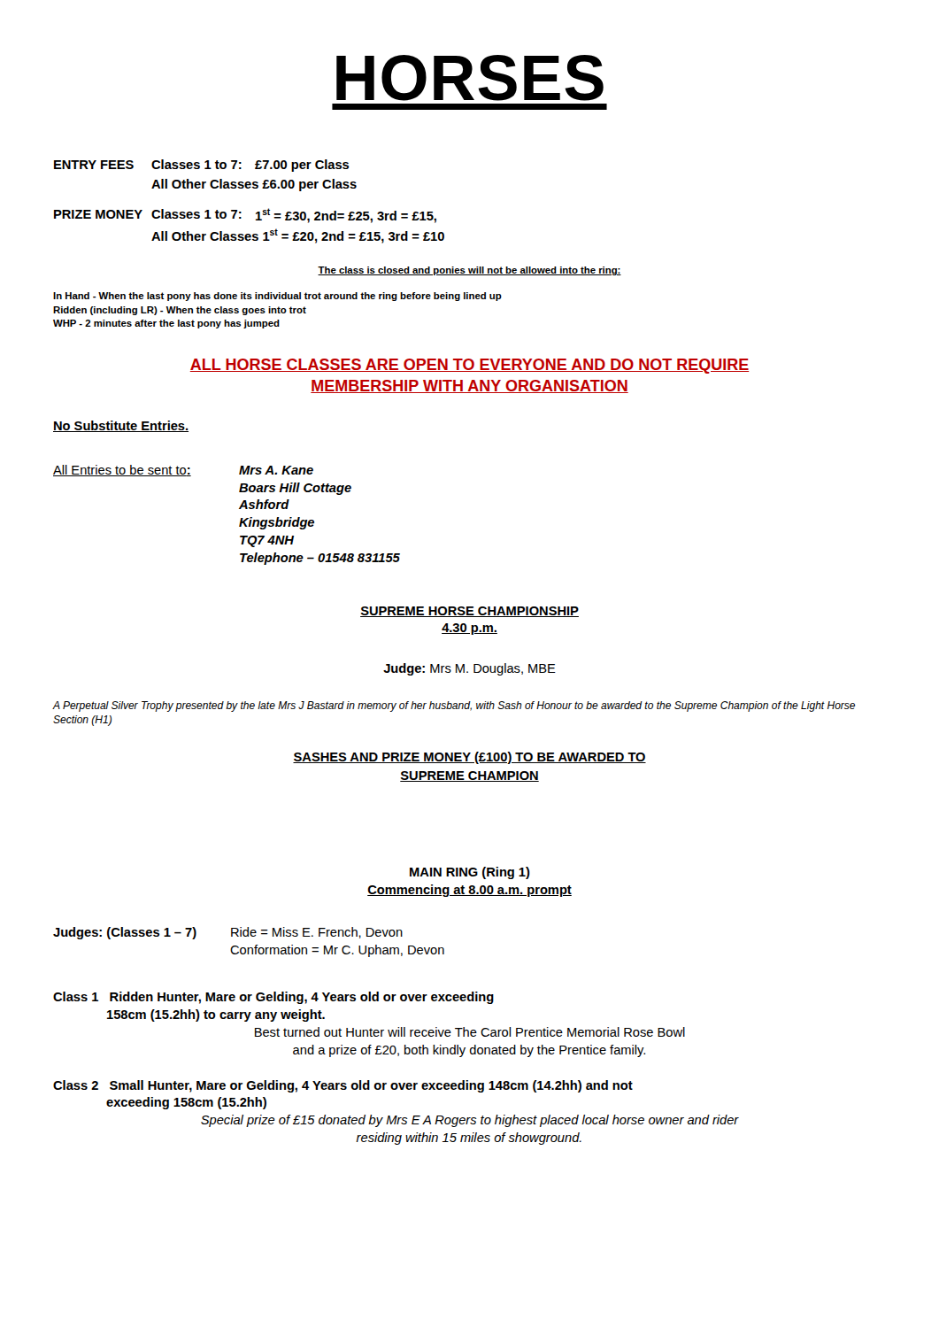HORSES
| ENTRY FEES | Classes 1 to 7: | £7.00 per Class |
| | All Other Classes £6.00 per Class |
| PRIZE MONEY | Classes 1 to 7: | 1 st = £30, 2nd= £25, 3rd = £15, |
| | All Other Classes 1 st = £20, 2nd = £15, 3rd = £10 |
The class is closed and ponies will not be allowed into the ring:
In Hand - When the last pony has done its individual trot around the ring before being lined up
Ridden (including LR) - When the class goes into trot
WHP - 2 minutes after the last pony has jumped
ALL HORSE CLASSES ARE OPEN TO EVERYONE AND DO NOT REQUIRE
MEMBERSHIP WITH ANY ORGANISATION
No Substitute Entries.
All Entries to be sent to: Mrs A. Kane
Boars Hill Cottage
Ashford
Kingsbridge
TQ7 4NH
Telephone – 01548 831155
SUPREME HORSE CHAMPIONSHIP
4.30 p.m.
Judge: Mrs M. Douglas, MBE
A Perpetual Silver Trophy presented by the late Mrs J Bastard in memory of her husband, with Sash of Honour to be awarded to the Supreme Champion of the Light Horse Section (H1)
SASHES AND PRIZE MONEY (£100) TO BE AWARDED TO
SUPREME CHAMPION
MAIN RING (Ring 1)
Commencing at 8.00 a.m. prompt
Judges: (Classes 1 – 7) Ride = Miss E. French, Devon
Conformation = Mr C. Upham, Devon
Class 1 Ridden Hunter, Mare or Gelding, 4 Years old or over exceeding
158cm (15.2hh) to carry any weight.
Best turned out Hunter will receive The Carol Prentice Memorial Rose Bowl
and a prize of £20, both kindly donated by the Prentice family.
Class 2 Small Hunter, Mare or Gelding, 4 Years old or over exceeding 148cm (14.2hh) and not
exceeding 158cm (15.2hh)
Special prize of £15 donated by Mrs E A Rogers to highest placed local horse owner and rider
residing within 15 miles of showground.